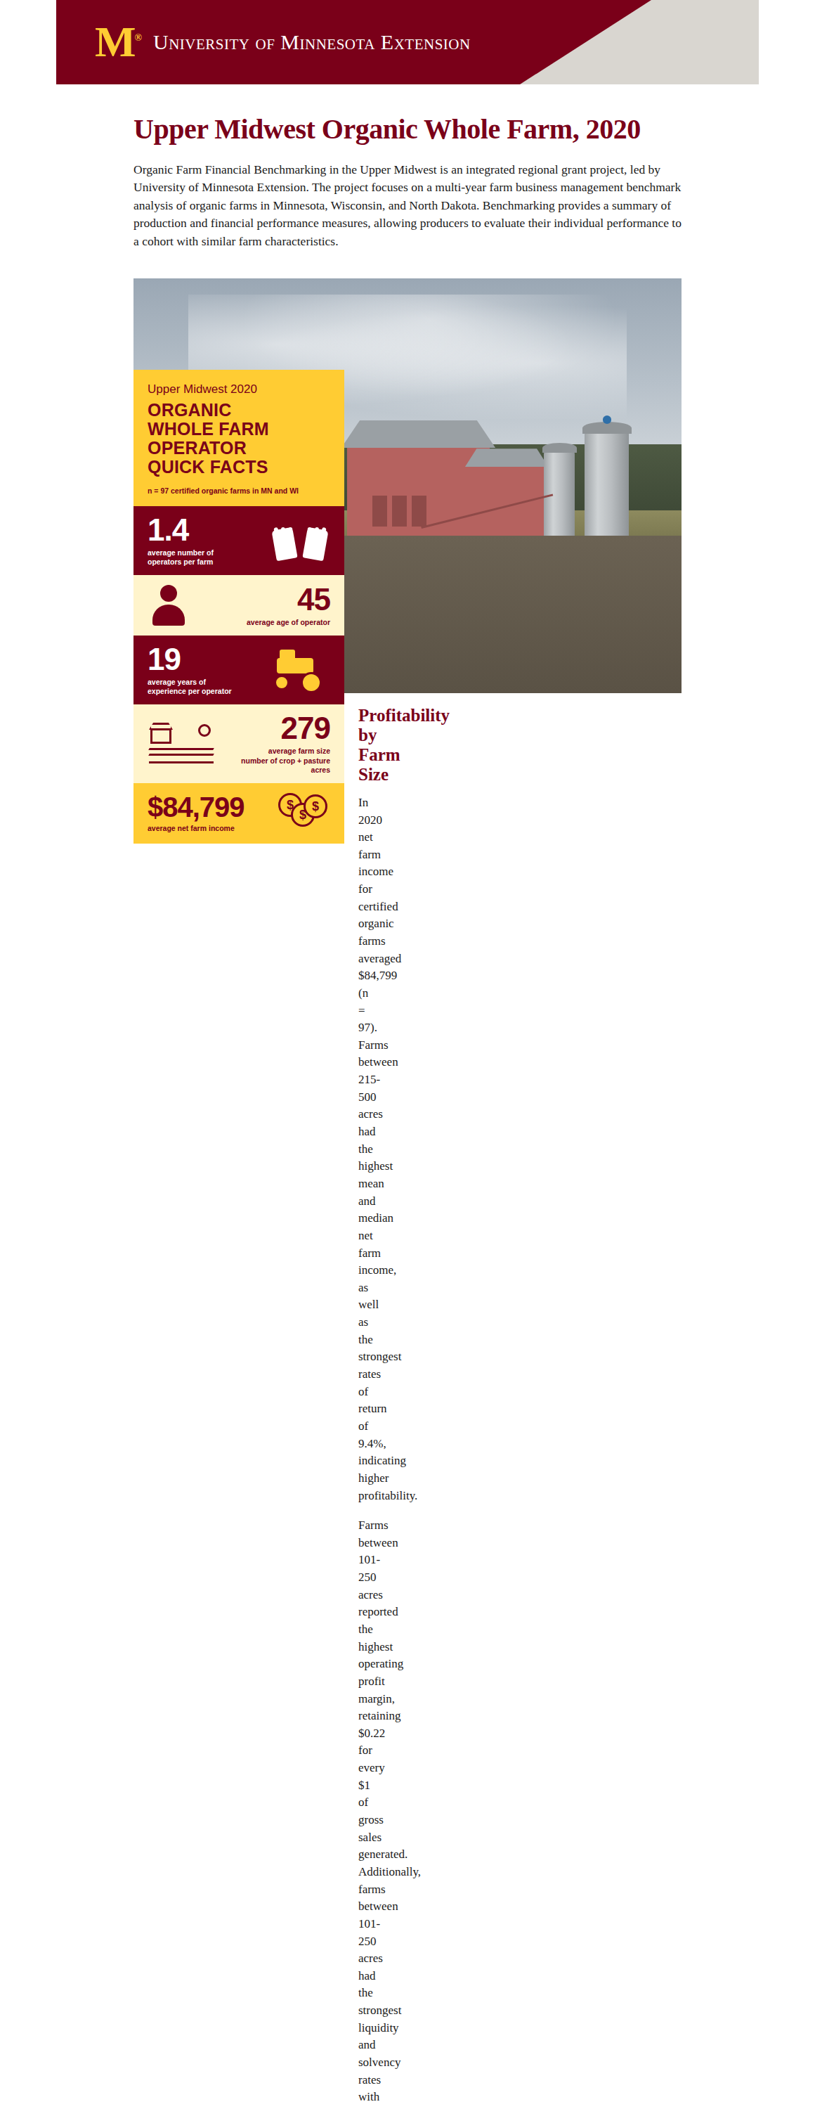M®
University of Minnesota Extension
Upper Midwest Organic Whole Farm, 2020
Organic Farm Financial Benchmarking in the Upper Midwest is an integrated regional grant project, led by University of Minnesota Extension. The project focuses on a multi-year farm business management benchmark analysis of organic farms in Minnesota, Wisconsin, and North Dakota. Benchmarking provides a summary of production and financial performance measures, allowing producers to evaluate their individual performance to a cohort with similar farm characteristics.
Upper Midwest 2020
ORGANIC
WHOLE FARM
OPERATOR
QUICK FACTS
n = 97 certified organic farms in MN and WI
1.4 average number of
operators per farm
45 average age of operator
19 average years of
experience per operator
279 average farm size
number of crop + pasture
acres
$84,799 average net farm income
$$$
Profitability by Farm Size
In 2020 net farm income for certified organic farms averaged $84,799 (n = 97). Farms between 215-500 acres had the highest mean and median net farm income, as well as the strongest rates of return of 9.4%, indicating higher profitability.
Farms between 101-250 acres reported the highest operating profit margin, retaining $0.22 for every $1 of gross sales generated. Additionally, farms between 101-250 acres had the strongest liquidity and solvency rates with a current ratio of 2.57 and a debt to asset ratio of 37%.